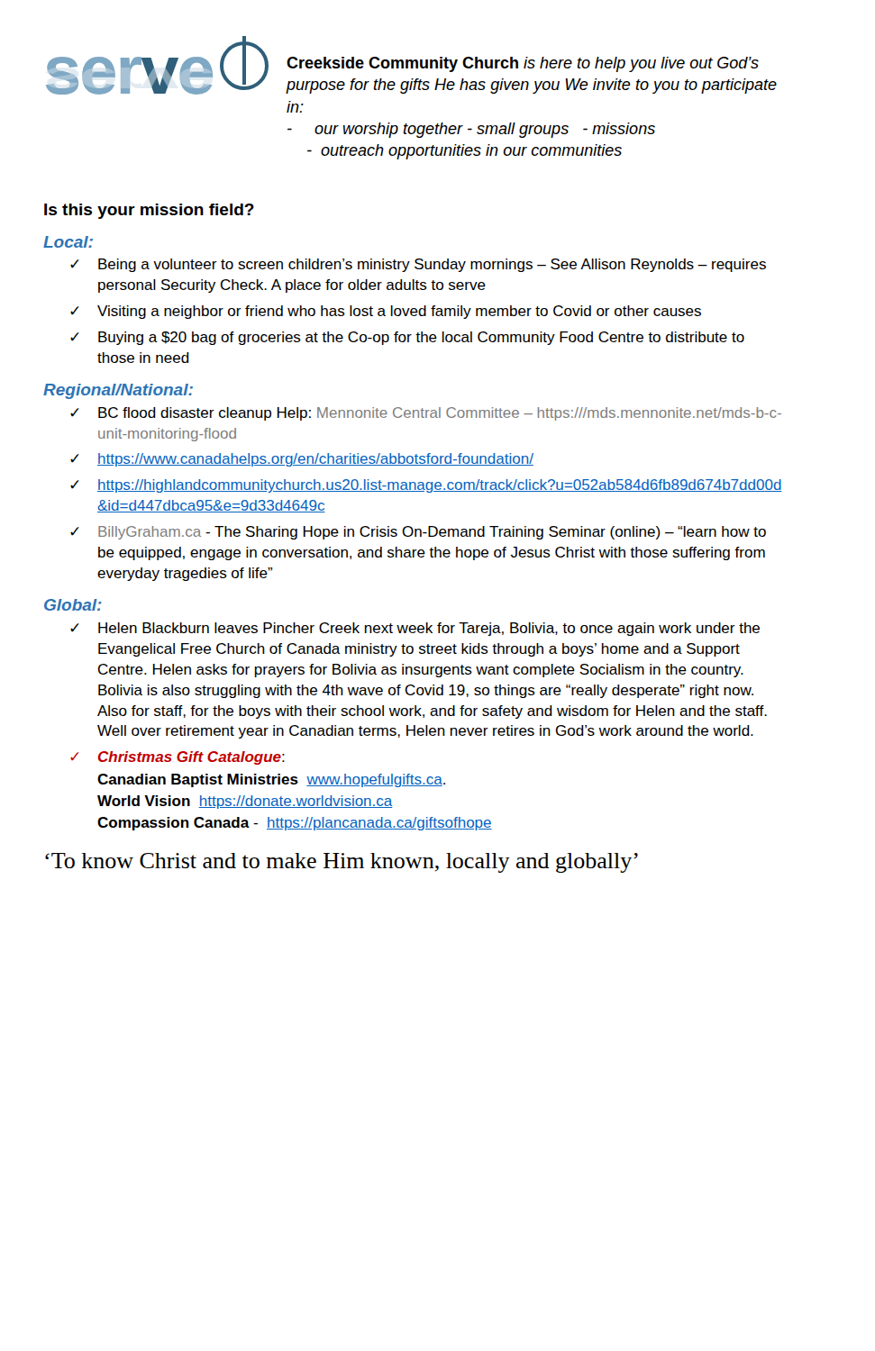serve serve
Creekside Community Church is here to help you live out God’s purpose for the gifts He has given you We invite to you to participate in:
- our worship together - small groups - missions
- outreach opportunities in our communities
Is this your mission field?
Local:
Being a volunteer to screen children’s ministry Sunday mornings – See Allison Reynolds – requires personal Security Check. A place for older adults to serve
Visiting a neighbor or friend who has lost a loved family member to Covid or other causes
Buying a $20 bag of groceries at the Co-op for the local Community Food Centre to distribute to those in need
Regional/National:
BC flood disaster cleanup Help: Mennonite Central Committee – https:///mds.mennonite.net/mds-b-c-unit-monitoring-flood
https://www.canadahelps.org/en/charities/abbotsford-foundation/
https://highlandcommunitychurch.us20.list-manage.com/track/click?u=052ab584d6fb89d674b7dd00d&id=d447dbca95&e=9d33d4649c
BillyGraham.ca - The Sharing Hope in Crisis On-Demand Training Seminar (online) – “learn how to be equipped, engage in conversation, and share the hope of Jesus Christ with those suffering from everyday tragedies of life”
Global:
Helen Blackburn leaves Pincher Creek next week for Tareja, Bolivia, to once again work under the Evangelical Free Church of Canada ministry to street kids through a boys’ home and a Support Centre. Helen asks for prayers for Bolivia as insurgents want complete Socialism in the country. Bolivia is also struggling with the 4th wave of Covid 19, so things are “really desperate” right now. Also for staff, for the boys with their school work, and for safety and wisdom for Helen and the staff. Well over retirement year in Canadian terms, Helen never retires in God’s work around the world.
Christmas Gift Catalogue:
Canadian Baptist Ministries www.hopefulgifts.ca.
World Vision https://donate.worldvision.ca
Compassion Canada - https://plancanada.ca/giftsofhope
‘To know Christ and to make Him known, locally and globally’